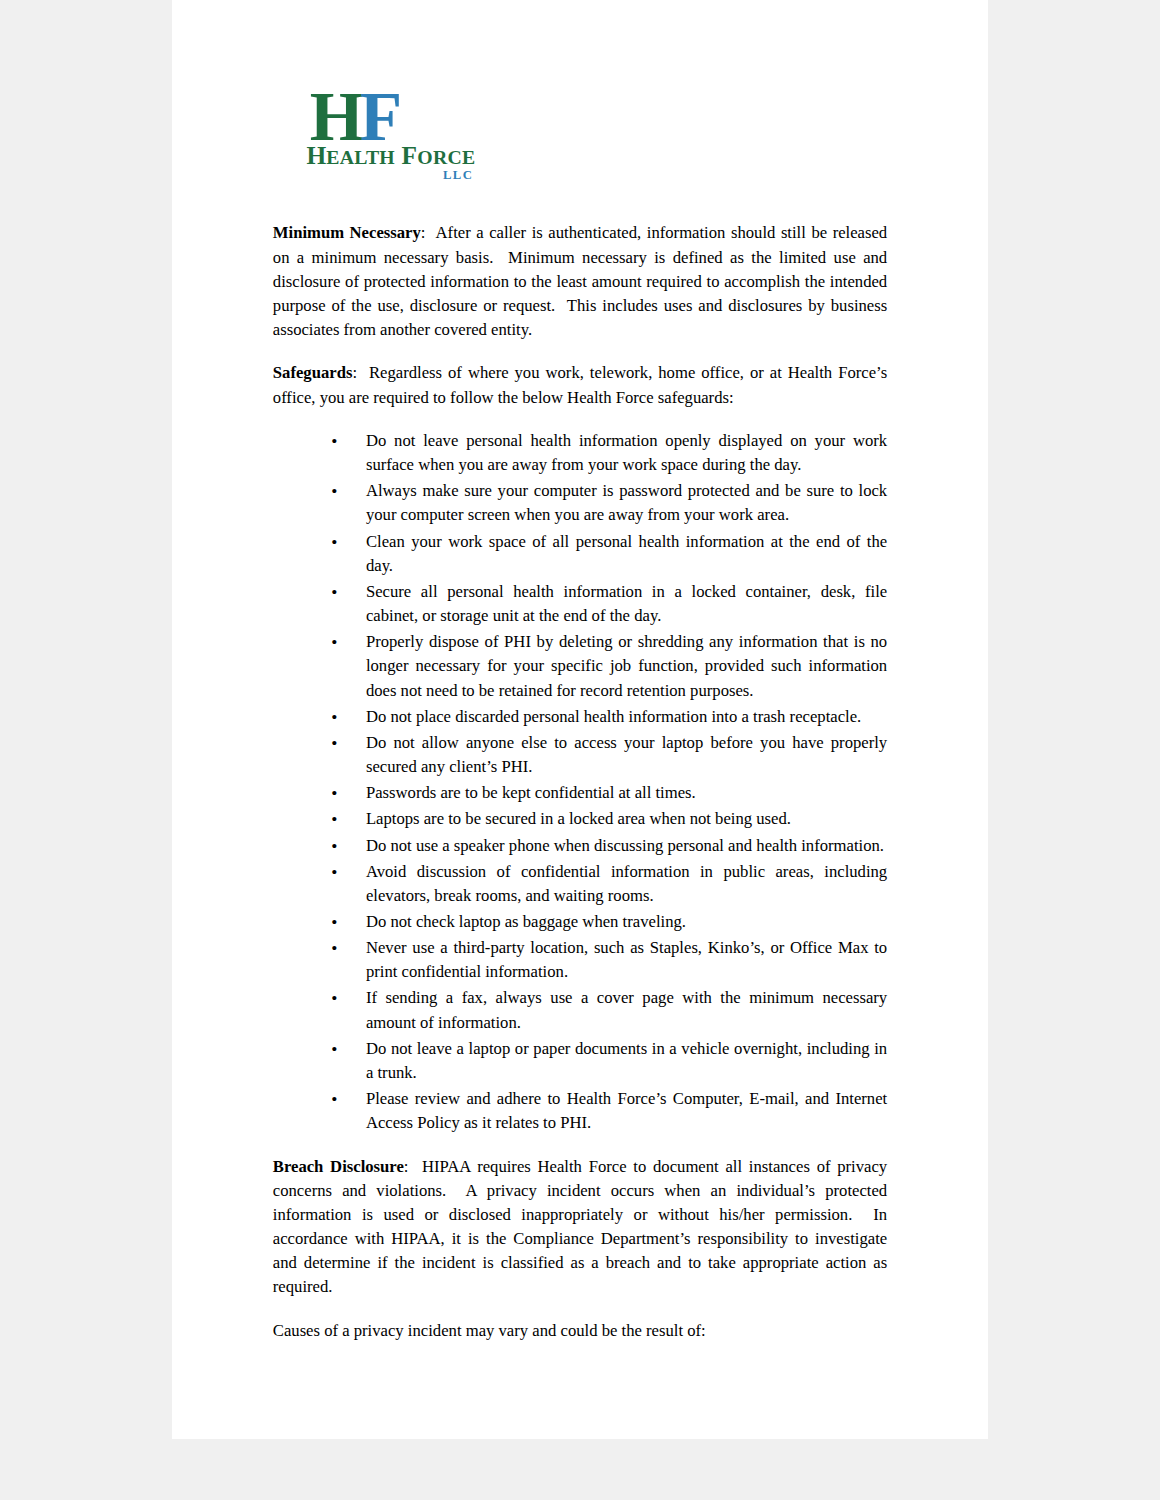HF HEALTH FORCE LLC
Minimum Necessary: After a caller is authenticated, information should still be released on a minimum necessary basis. Minimum necessary is defined as the limited use and disclosure of protected information to the least amount required to accomplish the intended purpose of the use, disclosure or request. This includes uses and disclosures by business associates from another covered entity.
Safeguards: Regardless of where you work, telework, home office, or at Health Force’s office, you are required to follow the below Health Force safeguards:
Do not leave personal health information openly displayed on your work surface when you are away from your work space during the day.
Always make sure your computer is password protected and be sure to lock your computer screen when you are away from your work area.
Clean your work space of all personal health information at the end of the day.
Secure all personal health information in a locked container, desk, file cabinet, or storage unit at the end of the day.
Properly dispose of PHI by deleting or shredding any information that is no longer necessary for your specific job function, provided such information does not need to be retained for record retention purposes.
Do not place discarded personal health information into a trash receptacle.
Do not allow anyone else to access your laptop before you have properly secured any client’s PHI.
Passwords are to be kept confidential at all times.
Laptops are to be secured in a locked area when not being used.
Do not use a speaker phone when discussing personal and health information.
Avoid discussion of confidential information in public areas, including elevators, break rooms, and waiting rooms.
Do not check laptop as baggage when traveling.
Never use a third-party location, such as Staples, Kinko’s, or Office Max to print confidential information.
If sending a fax, always use a cover page with the minimum necessary amount of information.
Do not leave a laptop or paper documents in a vehicle overnight, including in a trunk.
Please review and adhere to Health Force’s Computer, E-mail, and Internet Access Policy as it relates to PHI.
Breach Disclosure: HIPAA requires Health Force to document all instances of privacy concerns and violations. A privacy incident occurs when an individual’s protected information is used or disclosed inappropriately or without his/her permission. In accordance with HIPAA, it is the Compliance Department’s responsibility to investigate and determine if the incident is classified as a breach and to take appropriate action as required.
Causes of a privacy incident may vary and could be the result of: